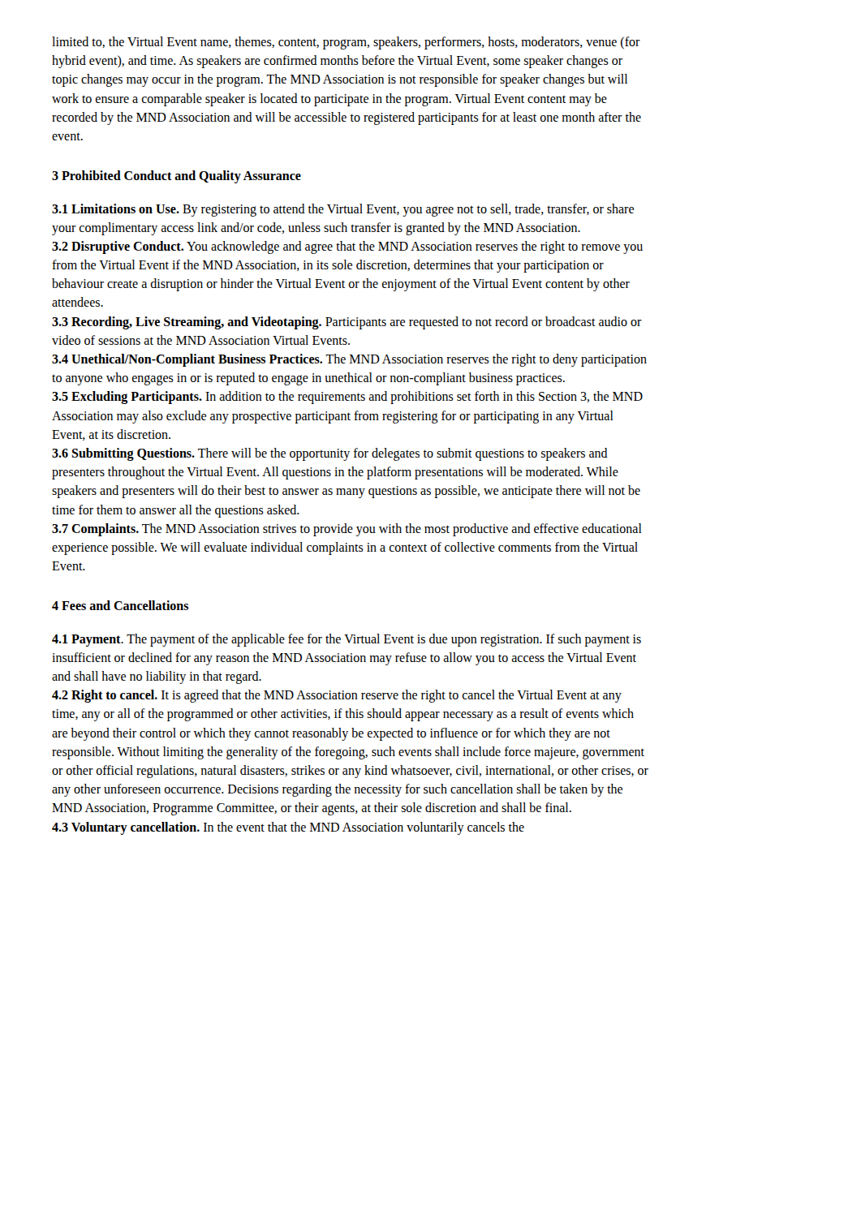limited to, the Virtual Event name, themes, content, program, speakers, performers, hosts, moderators, venue (for hybrid event), and time. As speakers are confirmed months before the Virtual Event, some speaker changes or topic changes may occur in the program. The MND Association is not responsible for speaker changes but will work to ensure a comparable speaker is located to participate in the program. Virtual Event content may be recorded by the MND Association and will be accessible to registered participants for at least one month after the event.
3 Prohibited Conduct and Quality Assurance
3.1 Limitations on Use. By registering to attend the Virtual Event, you agree not to sell, trade, transfer, or share your complimentary access link and/or code, unless such transfer is granted by the MND Association.
3.2 Disruptive Conduct. You acknowledge and agree that the MND Association reserves the right to remove you from the Virtual Event if the MND Association, in its sole discretion, determines that your participation or behaviour create a disruption or hinder the Virtual Event or the enjoyment of the Virtual Event content by other attendees.
3.3 Recording, Live Streaming, and Videotaping. Participants are requested to not record or broadcast audio or video of sessions at the MND Association Virtual Events.
3.4 Unethical/Non-Compliant Business Practices. The MND Association reserves the right to deny participation to anyone who engages in or is reputed to engage in unethical or non-compliant business practices.
3.5 Excluding Participants. In addition to the requirements and prohibitions set forth in this Section 3, the MND Association may also exclude any prospective participant from registering for or participating in any Virtual Event, at its discretion.
3.6 Submitting Questions. There will be the opportunity for delegates to submit questions to speakers and presenters throughout the Virtual Event. All questions in the platform presentations will be moderated. While speakers and presenters will do their best to answer as many questions as possible, we anticipate there will not be time for them to answer all the questions asked.
3.7 Complaints. The MND Association strives to provide you with the most productive and effective educational experience possible. We will evaluate individual complaints in a context of collective comments from the Virtual Event.
4 Fees and Cancellations
4.1 Payment. The payment of the applicable fee for the Virtual Event is due upon registration. If such payment is insufficient or declined for any reason the MND Association may refuse to allow you to access the Virtual Event and shall have no liability in that regard.
4.2 Right to cancel. It is agreed that the MND Association reserve the right to cancel the Virtual Event at any time, any or all of the programmed or other activities, if this should appear necessary as a result of events which are beyond their control or which they cannot reasonably be expected to influence or for which they are not responsible. Without limiting the generality of the foregoing, such events shall include force majeure, government or other official regulations, natural disasters, strikes or any kind whatsoever, civil, international, or other crises, or any other unforeseen occurrence. Decisions regarding the necessity for such cancellation shall be taken by the MND Association, Programme Committee, or their agents, at their sole discretion and shall be final.
4.3 Voluntary cancellation. In the event that the MND Association voluntarily cancels the